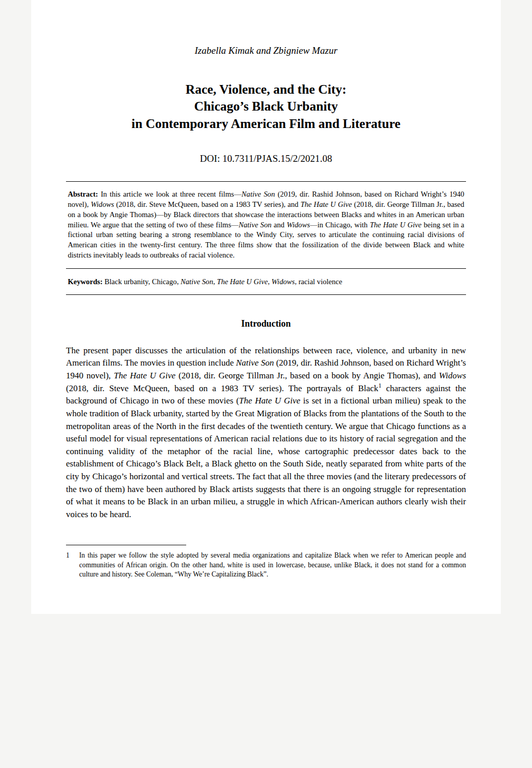Izabella Kimak and Zbigniew Mazur
Race, Violence, and the City:
Chicago’s Black Urbanity
in Contemporary American Film and Literature
DOI: 10.7311/PJAS.15/2/2021.08
Abstract: In this article we look at three recent films—Native Son (2019, dir. Rashid Johnson, based on Richard Wright’s 1940 novel), Widows (2018, dir. Steve McQueen, based on a 1983 TV series), and The Hate U Give (2018, dir. George Tillman Jr., based on a book by Angie Thomas)—by Black directors that showcase the interactions between Blacks and whites in an American urban milieu. We argue that the setting of two of these films—Native Son and Widows—in Chicago, with The Hate U Give being set in a fictional urban setting bearing a strong resemblance to the Windy City, serves to articulate the continuing racial divisions of American cities in the twenty-first century. The three films show that the fossilization of the divide between Black and white districts inevitably leads to outbreaks of racial violence.
Keywords: Black urbanity, Chicago, Native Son, The Hate U Give, Widows, racial violence
Introduction
The present paper discusses the articulation of the relationships between race, violence, and urbanity in new American films. The movies in question include Native Son (2019, dir. Rashid Johnson, based on Richard Wright’s 1940 novel), The Hate U Give (2018, dir. George Tillman Jr., based on a book by Angie Thomas), and Widows (2018, dir. Steve McQueen, based on a 1983 TV series). The portrayals of Black1 characters against the background of Chicago in two of these movies (The Hate U Give is set in a fictional urban milieu) speak to the whole tradition of Black urbanity, started by the Great Migration of Blacks from the plantations of the South to the metropolitan areas of the North in the first decades of the twentieth century. We argue that Chicago functions as a useful model for visual representations of American racial relations due to its history of racial segregation and the continuing validity of the metaphor of the racial line, whose cartographic predecessor dates back to the establishment of Chicago’s Black Belt, a Black ghetto on the South Side, neatly separated from white parts of the city by Chicago’s horizontal and vertical streets. The fact that all the three movies (and the literary predecessors of the two of them) have been authored by Black artists suggests that there is an ongoing struggle for representation of what it means to be Black in an urban milieu, a struggle in which African-American authors clearly wish their voices to be heard.
1
In this paper we follow the style adopted by several media organizations and capitalize Black when we refer to American people and communities of African origin. On the other hand, white is used in lowercase, because, unlike Black, it does not stand for a common culture and history. See Coleman, “Why We’re Capitalizing Black”.